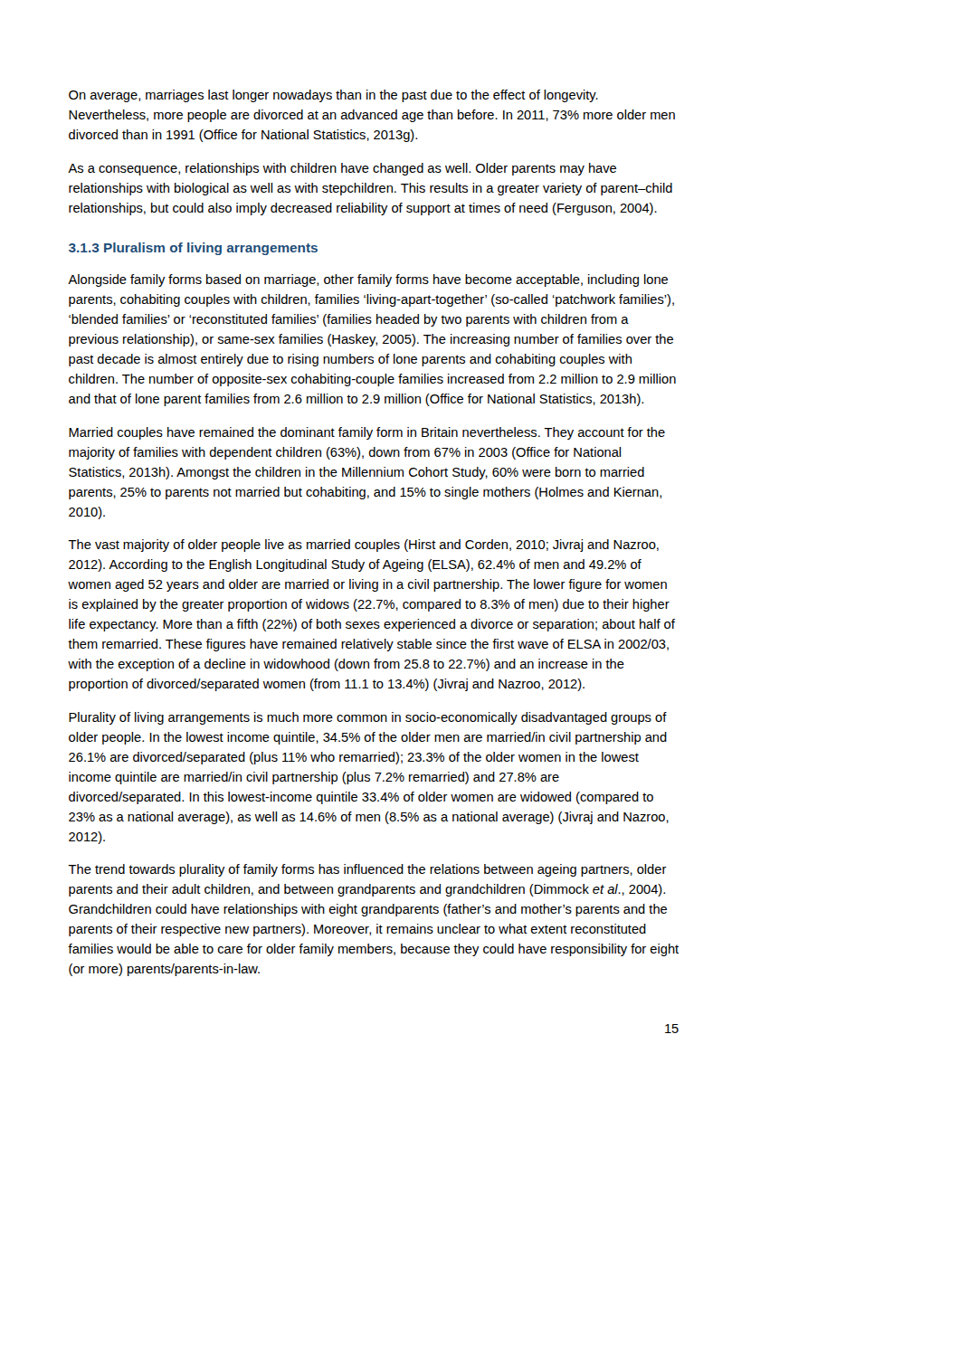On average, marriages last longer nowadays than in the past due to the effect of longevity. Nevertheless, more people are divorced at an advanced age than before. In 2011, 73% more older men divorced than in 1991 (Office for National Statistics, 2013g).
As a consequence, relationships with children have changed as well. Older parents may have relationships with biological as well as with stepchildren. This results in a greater variety of parent–child relationships, but could also imply decreased reliability of support at times of need (Ferguson, 2004).
3.1.3 Pluralism of living arrangements
Alongside family forms based on marriage, other family forms have become acceptable, including lone parents, cohabiting couples with children, families ‘living-apart-together’ (so-called ‘patchwork families’), ‘blended families’ or ‘reconstituted families’ (families headed by two parents with children from a previous relationship), or same-sex families (Haskey, 2005). The increasing number of families over the past decade is almost entirely due to rising numbers of lone parents and cohabiting couples with children. The number of opposite-sex cohabiting-couple families increased from 2.2 million to 2.9 million and that of lone parent families from 2.6 million to 2.9 million (Office for National Statistics, 2013h).
Married couples have remained the dominant family form in Britain nevertheless. They account for the majority of families with dependent children (63%), down from 67% in 2003 (Office for National Statistics, 2013h). Amongst the children in the Millennium Cohort Study, 60% were born to married parents, 25% to parents not married but cohabiting, and 15% to single mothers (Holmes and Kiernan, 2010).
The vast majority of older people live as married couples (Hirst and Corden, 2010; Jivraj and Nazroo, 2012). According to the English Longitudinal Study of Ageing (ELSA), 62.4% of men and 49.2% of women aged 52 years and older are married or living in a civil partnership. The lower figure for women is explained by the greater proportion of widows (22.7%, compared to 8.3% of men) due to their higher life expectancy. More than a fifth (22%) of both sexes experienced a divorce or separation; about half of them remarried. These figures have remained relatively stable since the first wave of ELSA in 2002/03, with the exception of a decline in widowhood (down from 25.8 to 22.7%) and an increase in the proportion of divorced/separated women (from 11.1 to 13.4%) (Jivraj and Nazroo, 2012).
Plurality of living arrangements is much more common in socio-economically disadvantaged groups of older people. In the lowest income quintile, 34.5% of the older men are married/in civil partnership and 26.1% are divorced/separated (plus 11% who remarried); 23.3% of the older women in the lowest income quintile are married/in civil partnership (plus 7.2% remarried) and 27.8% are divorced/separated. In this lowest-income quintile 33.4% of older women are widowed (compared to 23% as a national average), as well as 14.6% of men (8.5% as a national average) (Jivraj and Nazroo, 2012).
The trend towards plurality of family forms has influenced the relations between ageing partners, older parents and their adult children, and between grandparents and grandchildren (Dimmock et al., 2004). Grandchildren could have relationships with eight grandparents (father’s and mother’s parents and the parents of their respective new partners). Moreover, it remains unclear to what extent reconstituted families would be able to care for older family members, because they could have responsibility for eight (or more) parents/parents-in-law.
15